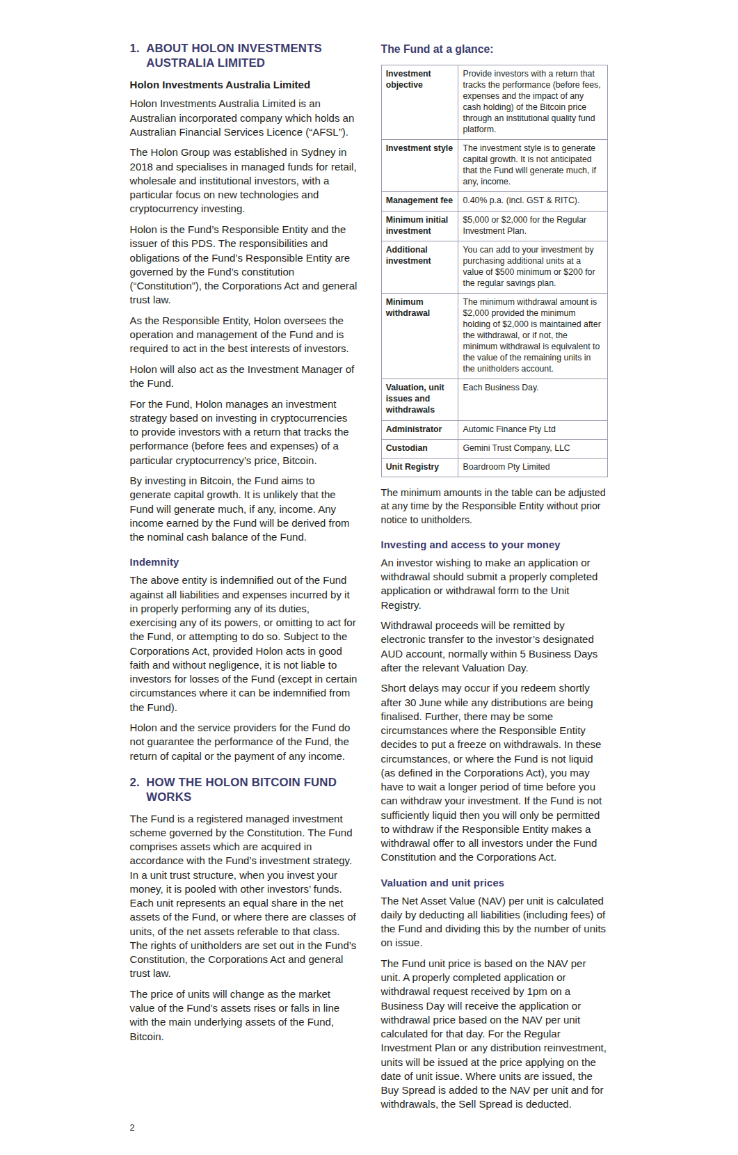1. About Holon Investments Australia Limited
Holon Investments Australia Limited
Holon Investments Australia Limited is an Australian incorporated company which holds an Australian Financial Services Licence (“AFSL”).
The Holon Group was established in Sydney in 2018 and specialises in managed funds for retail, wholesale and institutional investors, with a particular focus on new technologies and cryptocurrency investing.
Holon is the Fund’s Responsible Entity and the issuer of this PDS. The responsibilities and obligations of the Fund’s Responsible Entity are governed by the Fund’s constitution (“Constitution”), the Corporations Act and general trust law.
As the Responsible Entity, Holon oversees the operation and management of the Fund and is required to act in the best interests of investors.
Holon will also act as the Investment Manager of the Fund.
For the Fund, Holon manages an investment strategy based on investing in cryptocurrencies to provide investors with a return that tracks the performance (before fees and expenses) of a particular cryptocurrency’s price, Bitcoin.
By investing in Bitcoin, the Fund aims to generate capital growth. It is unlikely that the Fund will generate much, if any, income. Any income earned by the Fund will be derived from the nominal cash balance of the Fund.
Indemnity
The above entity is indemnified out of the Fund against all liabilities and expenses incurred by it in properly performing any of its duties, exercising any of its powers, or omitting to act for the Fund, or attempting to do so. Subject to the Corporations Act, provided Holon acts in good faith and without negligence, it is not liable to investors for losses of the Fund (except in certain circumstances where it can be indemnified from the Fund).
Holon and the service providers for the Fund do not guarantee the performance of the Fund, the return of capital or the payment of any income.
2. How the Holon Bitcoin Fund works
The Fund is a registered managed investment scheme governed by the Constitution. The Fund comprises assets which are acquired in accordance with the Fund’s investment strategy. In a unit trust structure, when you invest your money, it is pooled with other investors’ funds. Each unit represents an equal share in the net assets of the Fund, or where there are classes of units, of the net assets referable to that class. The rights of unitholders are set out in the Fund’s Constitution, the Corporations Act and general trust law.
The price of units will change as the market value of the Fund’s assets rises or falls in line with the main underlying assets of the Fund, Bitcoin.
The Fund at a glance:
| Investment objective | Provide investors with a return that tracks the performance (before fees, expenses and the impact of any cash holding) of the Bitcoin price through an institutional quality fund platform. |
| Investment style | The investment style is to generate capital growth. It is not anticipated that the Fund will generate much, if any, income. |
| Management fee | 0.40% p.a. (incl. GST & RITC). |
| Minimum initial investment | $5,000 or $2,000 for the Regular Investment Plan. |
| Additional investment | You can add to your investment by purchasing additional units at a value of $500 minimum or $200 for the regular savings plan. |
| Minimum withdrawal | The minimum withdrawal amount is $2,000 provided the minimum holding of $2,000 is maintained after the withdrawal, or if not, the minimum withdrawal is equivalent to the value of the remaining units in the unitholders account. |
| Valuation, unit issues and withdrawals | Each Business Day. |
| Administrator | Automic Finance Pty Ltd |
| Custodian | Gemini Trust Company, LLC |
| Unit Registry | Boardroom Pty Limited |
The minimum amounts in the table can be adjusted at any time by the Responsible Entity without prior notice to unitholders.
Investing and access to your money
An investor wishing to make an application or withdrawal should submit a properly completed application or withdrawal form to the Unit Registry.
Withdrawal proceeds will be remitted by electronic transfer to the investor’s designated AUD account, normally within 5 Business Days after the relevant Valuation Day.
Short delays may occur if you redeem shortly after 30 June while any distributions are being finalised. Further, there may be some circumstances where the Responsible Entity decides to put a freeze on withdrawals. In these circumstances, or where the Fund is not liquid (as defined in the Corporations Act), you may have to wait a longer period of time before you can withdraw your investment. If the Fund is not sufficiently liquid then you will only be permitted to withdraw if the Responsible Entity makes a withdrawal offer to all investors under the Fund Constitution and the Corporations Act.
Valuation and unit prices
The Net Asset Value (NAV) per unit is calculated daily by deducting all liabilities (including fees) of the Fund and dividing this by the number of units on issue.
The Fund unit price is based on the NAV per unit. A properly completed application or withdrawal request received by 1pm on a Business Day will receive the application or withdrawal price based on the NAV per unit calculated for that day. For the Regular Investment Plan or any distribution reinvestment, units will be issued at the price applying on the date of unit issue. Where units are issued, the Buy Spread is added to the NAV per unit and for withdrawals, the Sell Spread is deducted.
2